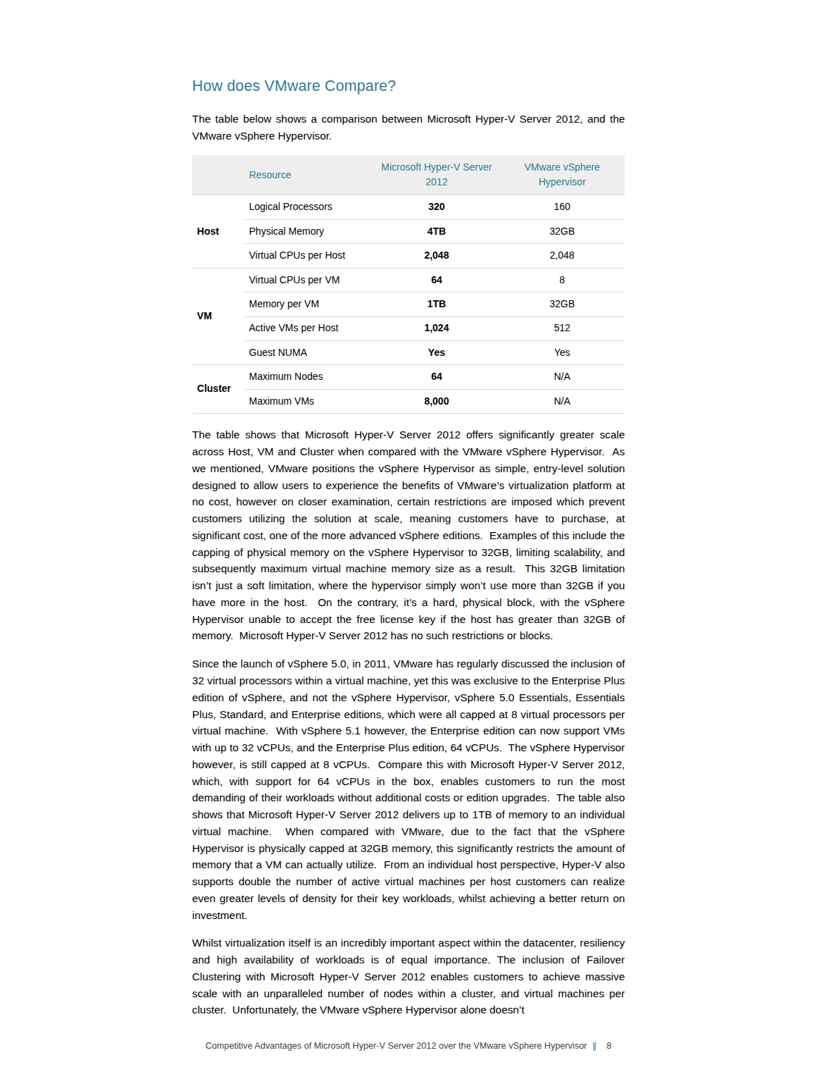How does VMware Compare?
The table below shows a comparison between Microsoft Hyper-V Server 2012, and the VMware vSphere Hypervisor.
| | Resource | Microsoft Hyper-V Server 2012 | VMware vSphere Hypervisor |
| --- | --- | --- | --- |
| Host | Logical Processors | 320 | 160 |
| Physical Memory | 4TB | 32GB |
| Virtual CPUs per Host | 2,048 | 2,048 |
| VM | Virtual CPUs per VM | 64 | 8 |
| Memory per VM | 1TB | 32GB |
| Active VMs per Host | 1,024 | 512 |
| Guest NUMA | Yes | Yes |
| Cluster | Maximum Nodes | 64 | N/A |
| Maximum VMs | 8,000 | N/A |
The table shows that Microsoft Hyper-V Server 2012 offers significantly greater scale across Host, VM and Cluster when compared with the VMware vSphere Hypervisor. As we mentioned, VMware positions the vSphere Hypervisor as simple, entry-level solution designed to allow users to experience the benefits of VMware’s virtualization platform at no cost, however on closer examination, certain restrictions are imposed which prevent customers utilizing the solution at scale, meaning customers have to purchase, at significant cost, one of the more advanced vSphere editions. Examples of this include the capping of physical memory on the vSphere Hypervisor to 32GB, limiting scalability, and subsequently maximum virtual machine memory size as a result. This 32GB limitation isn’t just a soft limitation, where the hypervisor simply won’t use more than 32GB if you have more in the host. On the contrary, it’s a hard, physical block, with the vSphere Hypervisor unable to accept the free license key if the host has greater than 32GB of memory. Microsoft Hyper-V Server 2012 has no such restrictions or blocks.
Since the launch of vSphere 5.0, in 2011, VMware has regularly discussed the inclusion of 32 virtual processors within a virtual machine, yet this was exclusive to the Enterprise Plus edition of vSphere, and not the vSphere Hypervisor, vSphere 5.0 Essentials, Essentials Plus, Standard, and Enterprise editions, which were all capped at 8 virtual processors per virtual machine. With vSphere 5.1 however, the Enterprise edition can now support VMs with up to 32 vCPUs, and the Enterprise Plus edition, 64 vCPUs. The vSphere Hypervisor however, is still capped at 8 vCPUs. Compare this with Microsoft Hyper-V Server 2012, which, with support for 64 vCPUs in the box, enables customers to run the most demanding of their workloads without additional costs or edition upgrades. The table also shows that Microsoft Hyper-V Server 2012 delivers up to 1TB of memory to an individual virtual machine. When compared with VMware, due to the fact that the vSphere Hypervisor is physically capped at 32GB memory, this significantly restricts the amount of memory that a VM can actually utilize. From an individual host perspective, Hyper-V also supports double the number of active virtual machines per host customers can realize even greater levels of density for their key workloads, whilst achieving a better return on investment.
Whilst virtualization itself is an incredibly important aspect within the datacenter, resiliency and high availability of workloads is of equal importance. The inclusion of Failover Clustering with Microsoft Hyper-V Server 2012 enables customers to achieve massive scale with an unparalleled number of nodes within a cluster, and virtual machines per cluster. Unfortunately, the VMware vSphere Hypervisor alone doesn’t
Competitive Advantages of Microsoft Hyper-V Server 2012 over the VMware vSphere Hypervisor || 8